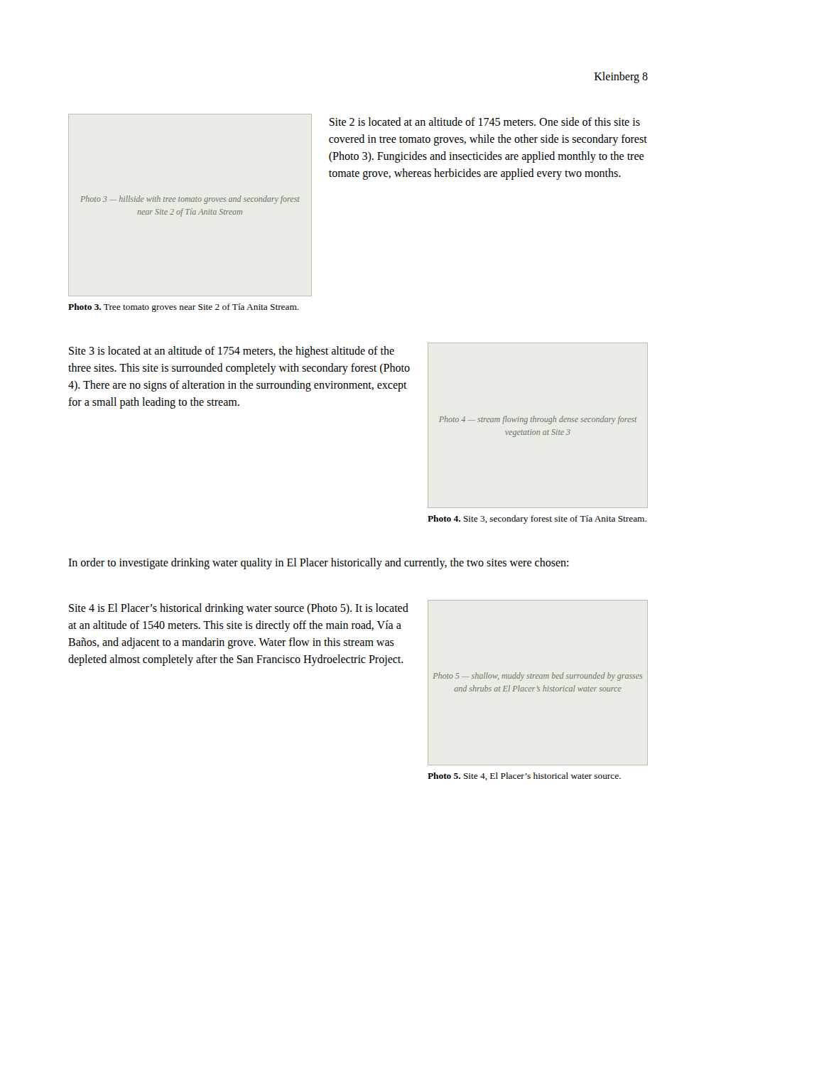Kleinberg 8
Photo 3 — hillside with tree tomato groves and secondary forest near Site 2 of Tía Anita Stream
Photo 3. Tree tomato groves near Site 2 of Tía Anita Stream.
Site 2 is located at an altitude of 1745 meters. One side of this site is covered in tree tomato groves, while the other side is secondary forest (Photo 3). Fungicides and insecticides are applied monthly to the tree tomate grove, whereas herbicides are applied every two months.
Site 3 is located at an altitude of 1754 meters, the highest altitude of the three sites. This site is surrounded completely with secondary forest (Photo 4). There are no signs of alteration in the surrounding environment, except for a small path leading to the stream.
Photo 4 — stream flowing through dense secondary forest vegetation at Site 3
Photo 4. Site 3, secondary forest site of Tía Anita Stream.
In order to investigate drinking water quality in El Placer historically and currently, the two sites were chosen:
Site 4 is El Placer’s historical drinking water source (Photo 5). It is located at an altitude of 1540 meters. This site is directly off the main road, Vía a Baños, and adjacent to a mandarin grove. Water flow in this stream was depleted almost completely after the San Francisco Hydroelectric Project.
Photo 5 — shallow, muddy stream bed surrounded by grasses and shrubs at El Placer’s historical water source
Photo 5. Site 4, El Placer’s historical water source.